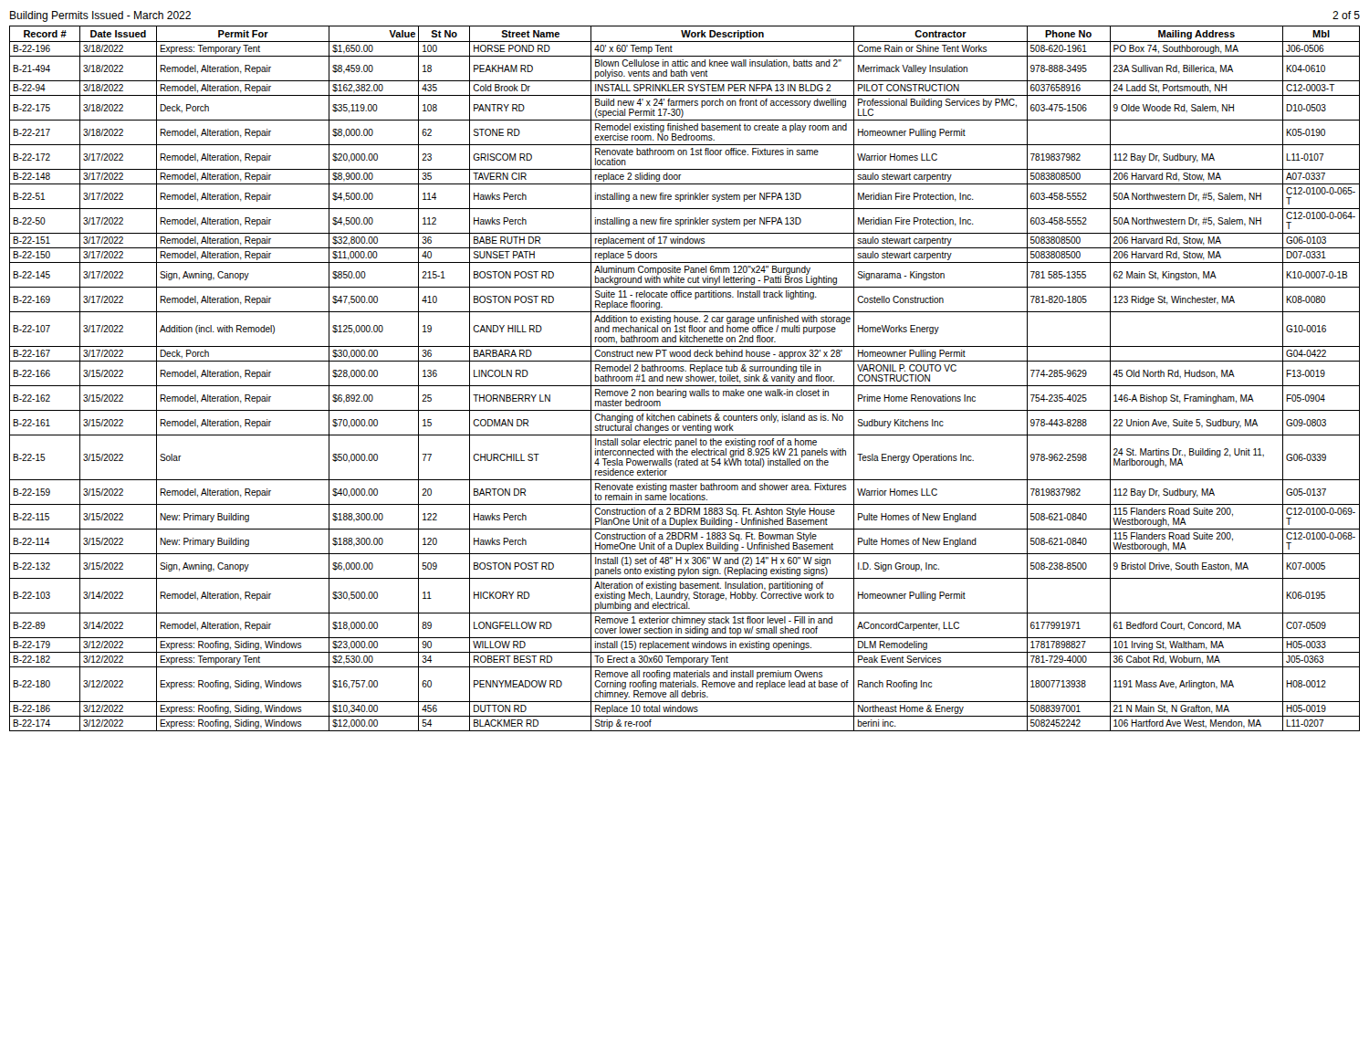Building Permits Issued - March 2022 2 of 5
| Record # | Date Issued | Permit For | Value | St No | Street Name | Work Description | Contractor | Phone No | Mailing Address | Mbl |
| --- | --- | --- | --- | --- | --- | --- | --- | --- | --- | --- |
| B-22-196 | 3/18/2022 | Express: Temporary Tent | $1,650.00 | 100 | HORSE POND RD | 40' x 60' Temp Tent | Come Rain or Shine Tent Works | 508-620-1961 | PO Box 74, Southborough, MA | J06-0506 |
| B-21-494 | 3/18/2022 | Remodel, Alteration, Repair | $8,459.00 | 18 | PEAKHAM RD | Blown Cellulose in attic and knee wall insulation, batts and 2" polyiso. vents and bath vent | Merrimack Valley Insulation | 978-888-3495 | 23A Sullivan Rd, Billerica, MA | K04-0610 |
| B-22-94 | 3/18/2022 | Remodel, Alteration, Repair | $162,382.00 | 435 | Cold Brook Dr | INSTALL SPRINKLER SYSTEM PER NFPA 13 IN BLDG 2 | PILOT CONSTRUCTION | 6037658916 | 24 Ladd St, Portsmouth, NH | C12-0003-T |
| B-22-175 | 3/18/2022 | Deck, Porch | $35,119.00 | 108 | PANTRY RD | Build new 4' x 24' farmers porch on front of accessory dwelling (special Permit 17-30) | Professional Building Services by PMC, LLC | 603-475-1506 | 9 Olde Woode Rd, Salem, NH | D10-0503 |
| B-22-217 | 3/18/2022 | Remodel, Alteration, Repair | $8,000.00 | 62 | STONE RD | Remodel existing finished basement to create a play room and exercise room. No Bedrooms. | Homeowner Pulling Permit | | | K05-0190 |
| B-22-172 | 3/17/2022 | Remodel, Alteration, Repair | $20,000.00 | 23 | GRISCOM RD | Renovate bathroom on 1st floor office. Fixtures in same location | Warrior Homes LLC | 7819837982 | 112 Bay Dr, Sudbury, MA | L11-0107 |
| B-22-148 | 3/17/2022 | Remodel, Alteration, Repair | $8,900.00 | 35 | TAVERN CIR | replace 2 sliding door | saulo stewart carpentry | 5083808500 | 206 Harvard Rd, Stow, MA | A07-0337 |
| B-22-51 | 3/17/2022 | Remodel, Alteration, Repair | $4,500.00 | 114 | Hawks Perch | installing a new fire sprinkler system per NFPA 13D | Meridian Fire Protection, Inc. | 603-458-5552 | 50A Northwestern Dr, #5, Salem, NH | C12-0100-0-065-T |
| B-22-50 | 3/17/2022 | Remodel, Alteration, Repair | $4,500.00 | 112 | Hawks Perch | installing a new fire sprinkler system per NFPA 13D | Meridian Fire Protection, Inc. | 603-458-5552 | 50A Northwestern Dr, #5, Salem, NH | C12-0100-0-064-T |
| B-22-151 | 3/17/2022 | Remodel, Alteration, Repair | $32,800.00 | 36 | BABE RUTH DR | replacement of 17 windows | saulo stewart carpentry | 5083808500 | 206 Harvard Rd, Stow, MA | G06-0103 |
| B-22-150 | 3/17/2022 | Remodel, Alteration, Repair | $11,000.00 | 40 | SUNSET PATH | replace 5 doors | saulo stewart carpentry | 5083808500 | 206 Harvard Rd, Stow, MA | D07-0331 |
| B-22-145 | 3/17/2022 | Sign, Awning, Canopy | $850.00 | 215-1 | BOSTON POST RD | Aluminum Composite Panel 6mm 120"x24" Burgundy background with white cut vinyl lettering - Patti Bros Lighting | Signarama - Kingston | 781 585-1355 | 62 Main St, Kingston, MA | K10-0007-0-1B |
| B-22-169 | 3/17/2022 | Remodel, Alteration, Repair | $47,500.00 | 410 | BOSTON POST RD | Suite 11 - relocate office partitions. Install track lighting. Replace flooring. | Costello Construction | 781-820-1805 | 123 Ridge St, Winchester, MA | K08-0080 |
| B-22-107 | 3/17/2022 | Addition (incl. with Remodel) | $125,000.00 | 19 | CANDY HILL RD | Addition to existing house. 2 car garage unfinished with storage and mechanical on 1st floor and home office / multi purpose room, bathroom and kitchenette on 2nd floor. | HomeWorks Energy | | | G10-0016 |
| B-22-167 | 3/17/2022 | Deck, Porch | $30,000.00 | 36 | BARBARA RD | Construct new PT wood deck behind house - approx 32' x 28' | Homeowner Pulling Permit | | | G04-0422 |
| B-22-166 | 3/15/2022 | Remodel, Alteration, Repair | $28,000.00 | 136 | LINCOLN RD | Remodel 2 bathrooms. Replace tub & surrounding tile in bathroom #1 and new shower, toilet, sink & vanity and floor. | VARONIL P. COUTO VC CONSTRUCTION | 774-285-9629 | 45 Old North Rd, Hudson, MA | F13-0019 |
| B-22-162 | 3/15/2022 | Remodel, Alteration, Repair | $6,892.00 | 25 | THORNBERRY LN | Remove 2 non bearing walls to make one walk-in closet in master bedroom | Prime Home Renovations Inc | 754-235-4025 | 146-A Bishop St, Framingham, MA | F05-0904 |
| B-22-161 | 3/15/2022 | Remodel, Alteration, Repair | $70,000.00 | 15 | CODMAN DR | Changing of kitchen cabinets & counters only, island as is. No structural changes or venting work | Sudbury Kitchens Inc | 978-443-8288 | 22 Union Ave, Suite 5, Sudbury, MA | G09-0803 |
| B-22-15 | 3/15/2022 | Solar | $50,000.00 | 77 | CHURCHILL ST | Install solar electric panel to the existing roof of a home interconnected with the electrical grid 8.925 kW 21 panels with 4 Tesla Powerwalls (rated at 54 kWh total) installed on the residence exterior | Tesla Energy Operations Inc. | 978-962-2598 | 24 St. Martins Dr., Building 2, Unit 11, Marlborough, MA | G06-0339 |
| B-22-159 | 3/15/2022 | Remodel, Alteration, Repair | $40,000.00 | 20 | BARTON DR | Renovate existing master bathroom and shower area. Fixtures to remain in same locations. | Warrior Homes LLC | 7819837982 | 112 Bay Dr, Sudbury, MA | G05-0137 |
| B-22-115 | 3/15/2022 | New: Primary Building | $188,300.00 | 122 | Hawks Perch | Construction of a 2 BDRM 1883 Sq. Ft. Ashton Style House PlanOne Unit of a Duplex Building - Unfinished Basement | Pulte Homes of New England | 508-621-0840 | 115 Flanders Road Suite 200, Westborough, MA | C12-0100-0-069-T |
| B-22-114 | 3/15/2022 | New: Primary Building | $188,300.00 | 120 | Hawks Perch | Construction of a 2BDRM - 1883 Sq. Ft. Bowman Style HomeOne Unit of a Duplex Building - Unfinished Basement | Pulte Homes of New England | 508-621-0840 | 115 Flanders Road Suite 200, Westborough, MA | C12-0100-0-068-T |
| B-22-132 | 3/15/2022 | Sign, Awning, Canopy | $6,000.00 | 509 | BOSTON POST RD | Install (1) set of 48" H x 306" W and (2) 14" H x 60" W sign panels onto existing pylon sign. (Replacing existing signs) | I.D. Sign Group, Inc. | 508-238-8500 | 9 Bristol Drive, South Easton, MA | K07-0005 |
| B-22-103 | 3/14/2022 | Remodel, Alteration, Repair | $30,500.00 | 11 | HICKORY RD | Alteration of existing basement. Insulation, partitioning of existing Mech, Laundry, Storage, Hobby. Corrective work to plumbing and electrical. | Homeowner Pulling Permit | | | K06-0195 |
| B-22-89 | 3/14/2022 | Remodel, Alteration, Repair | $18,000.00 | 89 | LONGFELLOW RD | Remove 1 exterior chimney stack 1st floor level - Fill in and cover lower section in siding and top w/ small shed roof | AConcordCarpenter, LLC | 6177991971 | 61 Bedford Court, Concord, MA | C07-0509 |
| B-22-179 | 3/12/2022 | Express: Roofing, Siding, Windows | $23,000.00 | 90 | WILLOW RD | install (15) replacement windows in existing openings. | DLM Remodeling | 17817898827 | 101 Irving St, Waltham, MA | H05-0033 |
| B-22-182 | 3/12/2022 | Express: Temporary Tent | $2,530.00 | 34 | ROBERT BEST RD | To Erect a 30x60 Temporary Tent | Peak Event Services | 781-729-4000 | 36 Cabot Rd, Woburn, MA | J05-0363 |
| B-22-180 | 3/12/2022 | Express: Roofing, Siding, Windows | $16,757.00 | 60 | PENNYMEADOW RD | Remove all roofing materials and install premium Owens Corning roofing materials. Remove and replace lead at base of chimney. Remove all debris. | Ranch Roofing Inc | 18007713938 | 1191 Mass Ave, Arlington, MA | H08-0012 |
| B-22-186 | 3/12/2022 | Express: Roofing, Siding, Windows | $10,340.00 | 456 | DUTTON RD | Replace 10 total windows | Northeast Home & Energy | 5088397001 | 21 N Main St, N Grafton, MA | H05-0019 |
| B-22-174 | 3/12/2022 | Express: Roofing, Siding, Windows | $12,000.00 | 54 | BLACKMER RD | Strip & re-roof | berini inc. | 5082452242 | 106 Hartford Ave West, Mendon, MA | L11-0207 |